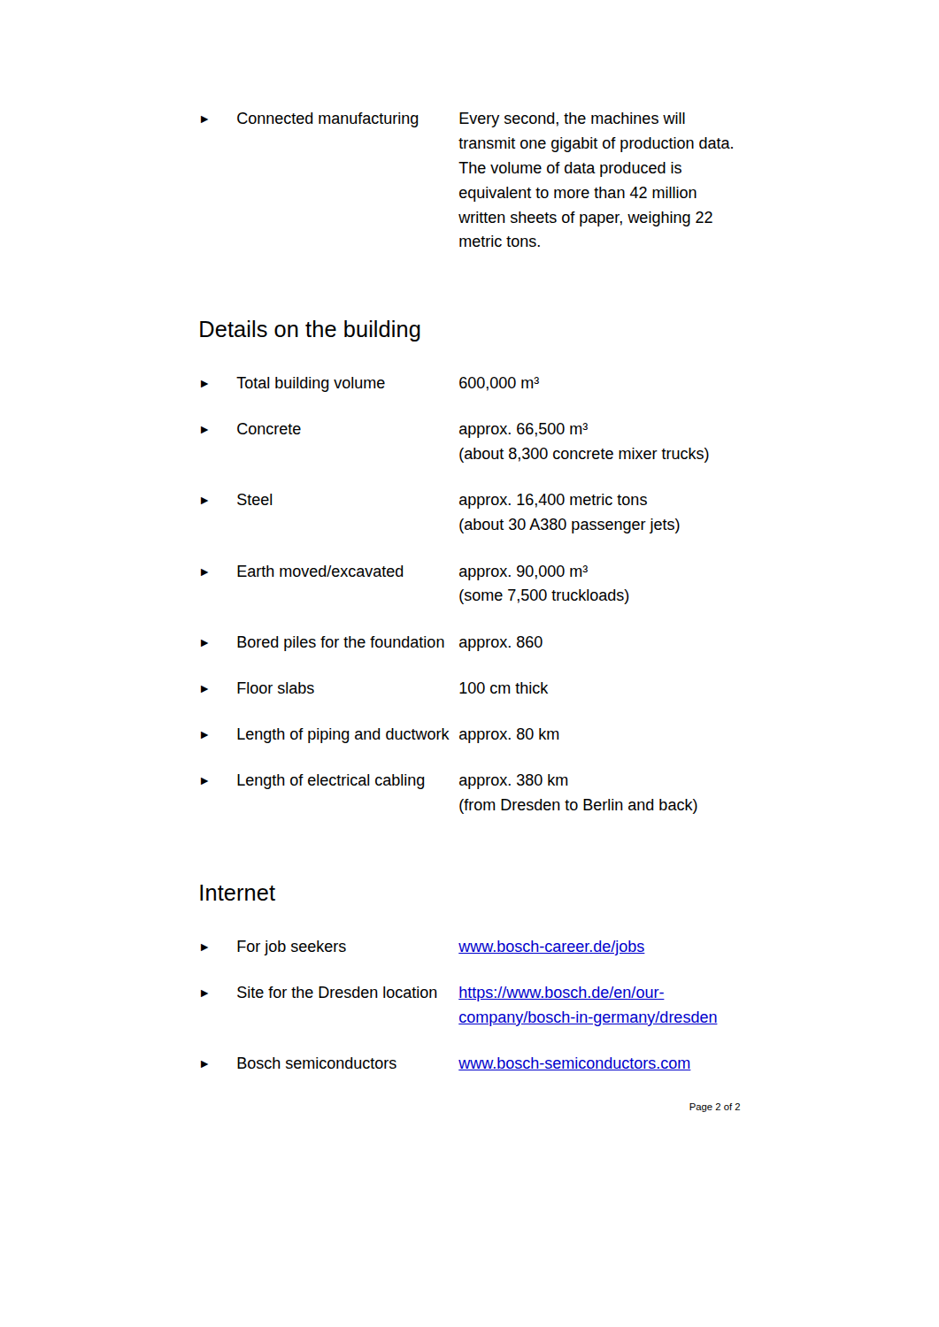| ► | Connected manufacturing | Every second, the machines will transmit one gigabit of production data. The volume of data produced is equivalent to more than 42 million written sheets of paper, weighing 22 metric tons. |
Details on the building
| ► | Total building volume | 600,000 m³ |
| ► | Concrete | approx. 66,500 m³ (about 8,300 concrete mixer trucks) |
| ► | Steel | approx. 16,400 metric tons (about 30 A380 passenger jets) |
| ► | Earth moved/excavated | approx. 90,000 m³ (some 7,500 truckloads) |
| ► | Bored piles for the foundation | approx. 860 |
| ► | Floor slabs | 100 cm thick |
| ► | Length of piping and ductwork | approx. 80 km |
| ► | Length of electrical cabling | approx. 380 km (from Dresden to Berlin and back) |
Internet
| ► | For job seekers | www.bosch-career.de/jobs |
| ► | Site for the Dresden location | https://www.bosch.de/en/our-company/bosch-in-germany/dresden |
| ► | Bosch semiconductors | www.bosch-semiconductors.com |
Page 2 of 2